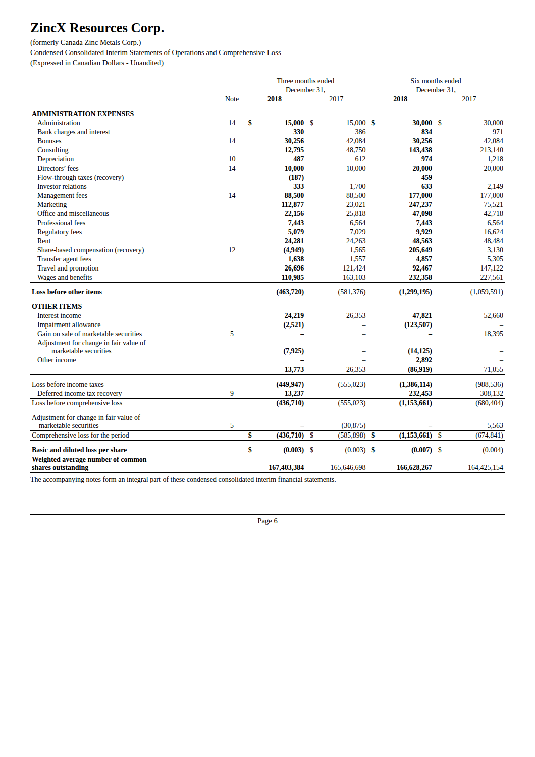ZincX Resources Corp.
(formerly Canada Zinc Metals Corp.)
Condensed Consolidated Interim Statements of Operations and Comprehensive Loss
(Expressed in Canadian Dollars - Unaudited)
| | | Three months ended | Six months ended |
| --- | --- | --- | --- |
| | | December 31, | December 31, |
| | Note | 2018 | 2017 | 2018 | 2017 |
| ADMINISTRATION EXPENSES | | | | | | | | | |
| Administration | 14 | $ | 15,000 | $ | 15,000 | $ | 30,000 | $ | 30,000 |
| Bank charges and interest | | | 330 | | 386 | | 834 | | 971 |
| Bonuses | 14 | | 30,256 | | 42,084 | | 30,256 | | 42,084 |
| Consulting | | | 12,795 | | 48,750 | | 143,438 | | 213,140 |
| Depreciation | 10 | | 487 | | 612 | | 974 | | 1,218 |
| Directors’ fees | 14 | | 10,000 | | 10,000 | | 20,000 | | 20,000 |
| Flow-through taxes (recovery) | | | (187) | | – | | 459 | | – |
| Investor relations | | | 333 | | 1,700 | | 633 | | 2,149 |
| Management fees | 14 | | 88,500 | | 88,500 | | 177,000 | | 177,000 |
| Marketing | | | 112,877 | | 23,021 | | 247,237 | | 75,521 |
| Office and miscellaneous | | | 22,156 | | 25,818 | | 47,098 | | 42,718 |
| Professional fees | | | 7,443 | | 6,564 | | 7,443 | | 6,564 |
| Regulatory fees | | | 5,079 | | 7,029 | | 9,929 | | 16,624 |
| Rent | | | 24,281 | | 24,263 | | 48,563 | | 48,484 |
| Share-based compensation (recovery) | 12 | | (4,949) | | 1,565 | | 205,649 | | 3,130 |
| Transfer agent fees | | | 1,638 | | 1,557 | | 4,857 | | 5,305 |
| Travel and promotion | | | 26,696 | | 121,424 | | 92,467 | | 147,122 |
| Wages and benefits | | | 110,985 | | 163,103 | | 232,358 | | 227,561 |
| Loss before other items | | | (463,720) | | (581,376) | | (1,299,195) | | (1,059,591) |
| OTHER ITEMS | | | | | | | | | |
| Interest income | | | 24,219 | | 26,353 | | 47,821 | | 52,660 |
| Impairment allowance | | | (2,521) | | – | | (123,507) | | – |
| Gain on sale of marketable securities | 5 | | – | | – | | – | | 18,395 |
| Adjustment for change in fair value of marketable securities | | | (7,925) | | – | | (14,125) | | – |
| Other income | | | – | | – | | 2,892 | | – |
| | | | 13,773 | | 26,353 | | (86,919) | | 71,055 |
| Loss before income taxes | | | (449,947) | | (555,023) | | (1,386,114) | | (988,536) |
| Deferred income tax recovery | 9 | | 13,237 | | – | | 232,453 | | 308,132 |
| Loss before comprehensive loss | | | (436,710) | | (555,023) | | (1,153,661) | | (680,404) |
| Adjustment for change in fair value of marketable securities | 5 | | – | | (30,875) | | – | | 5,563 |
| Comprehensive loss for the period | | $ | (436,710) | $ | (585,898) | $ | (1,153,661) | $ | (674,841) |
| Basic and diluted loss per share | | $ | (0.003) | $ | (0.003) | $ | (0.007) | $ | (0.004) |
| Weighted average number of common shares outstanding | | | 167,403,384 | | 165,646,698 | | 166,628,267 | | 164,425,154 |
The accompanying notes form an integral part of these condensed consolidated interim financial statements.
Page 6